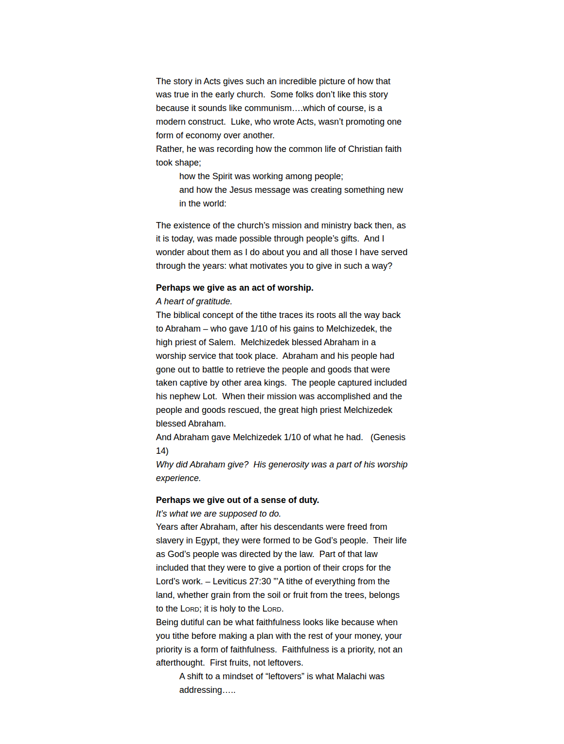The story in Acts gives such an incredible picture of how that was true in the early church. Some folks don’t like this story because it sounds like communism….which of course, is a modern construct. Luke, who wrote Acts, wasn’t promoting one form of economy over another.
Rather, he was recording how the common life of Christian faith took shape;
how the Spirit was working among people;
and how the Jesus message was creating something new in the world:
The existence of the church’s mission and ministry back then, as it is today, was made possible through people’s gifts. And I wonder about them as I do about you and all those I have served through the years: what motivates you to give in such a way?
Perhaps we give as an act of worship.
A heart of gratitude.
The biblical concept of the tithe traces its roots all the way back to Abraham – who gave 1/10 of his gains to Melchizedek, the high priest of Salem. Melchizedek blessed Abraham in a worship service that took place. Abraham and his people had gone out to battle to retrieve the people and goods that were taken captive by other area kings. The people captured included his nephew Lot. When their mission was accomplished and the people and goods rescued, the great high priest Melchizedek blessed Abraham.
And Abraham gave Melchizedek 1/10 of what he had. (Genesis 14)
Why did Abraham give? His generosity was a part of his worship experience.
Perhaps we give out of a sense of duty.
It’s what we are supposed to do.
Years after Abraham, after his descendants were freed from slavery in Egypt, they were formed to be God’s people. Their life as God’s people was directed by the law. Part of that law included that they were to give a portion of their crops for the Lord’s work. – Leviticus 27:30 ”’A tithe of everything from the land, whether grain from the soil or fruit from the trees, belongs to the Lord; it is holy to the Lord.
Being dutiful can be what faithfulness looks like because when you tithe before making a plan with the rest of your money, your priority is a form of faithfulness. Faithfulness is a priority, not an afterthought. First fruits, not leftovers.
A shift to a mindset of “leftovers” is what Malachi was addressing…..